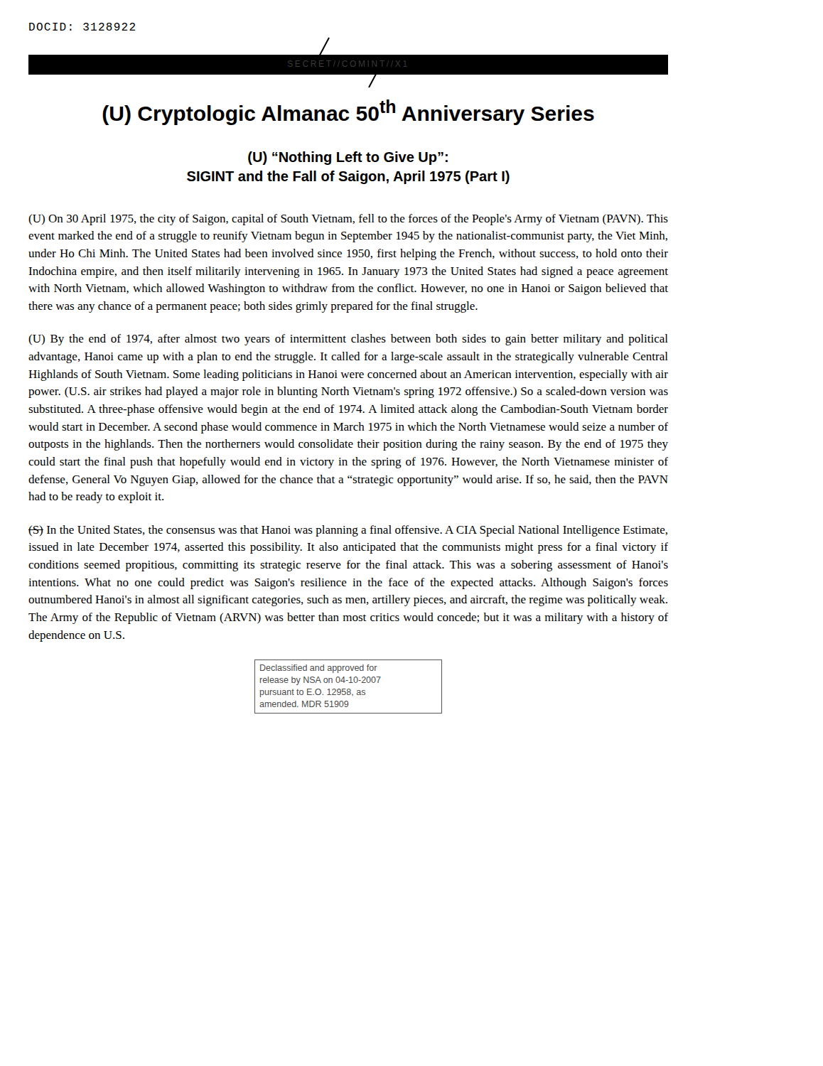DOCID: 3128922
SECRET//COMINT//X1
(U) Cryptologic Almanac 50th Anniversary Series
(U) “Nothing Left to Give Up”:
SIGINT and the Fall of Saigon, April 1975 (Part I)
(U) On 30 April 1975, the city of Saigon, capital of South Vietnam, fell to the forces of the People's Army of Vietnam (PAVN). This event marked the end of a struggle to reunify Vietnam begun in September 1945 by the nationalist-communist party, the Viet Minh, under Ho Chi Minh. The United States had been involved since 1950, first helping the French, without success, to hold onto their Indochina empire, and then itself militarily intervening in 1965. In January 1973 the United States had signed a peace agreement with North Vietnam, which allowed Washington to withdraw from the conflict. However, no one in Hanoi or Saigon believed that there was any chance of a permanent peace; both sides grimly prepared for the final struggle.
(U) By the end of 1974, after almost two years of intermittent clashes between both sides to gain better military and political advantage, Hanoi came up with a plan to end the struggle. It called for a large-scale assault in the strategically vulnerable Central Highlands of South Vietnam. Some leading politicians in Hanoi were concerned about an American intervention, especially with air power. (U.S. air strikes had played a major role in blunting North Vietnam's spring 1972 offensive.) So a scaled-down version was substituted. A three-phase offensive would begin at the end of 1974. A limited attack along the Cambodian-South Vietnam border would start in December. A second phase would commence in March 1975 in which the North Vietnamese would seize a number of outposts in the highlands. Then the northerners would consolidate their position during the rainy season. By the end of 1975 they could start the final push that hopefully would end in victory in the spring of 1976. However, the North Vietnamese minister of defense, General Vo Nguyen Giap, allowed for the chance that a “strategic opportunity” would arise. If so, he said, then the PAVN had to be ready to exploit it.
(S) In the United States, the consensus was that Hanoi was planning a final offensive. A CIA Special National Intelligence Estimate, issued in late December 1974, asserted this possibility. It also anticipated that the communists might press for a final victory if conditions seemed propitious, committing its strategic reserve for the final attack. This was a sobering assessment of Hanoi's intentions. What no one could predict was Saigon's resilience in the face of the expected attacks. Although Saigon's forces outnumbered Hanoi's in almost all significant categories, such as men, artillery pieces, and aircraft, the regime was politically weak. The Army of the Republic of Vietnam (ARVN) was better than most critics would concede; but it was a military with a history of dependence on U.S.
Declassified and approved for
release by NSA on 04-10-2007
pursuant to E.O. 12958, as
amended. MDR 51909